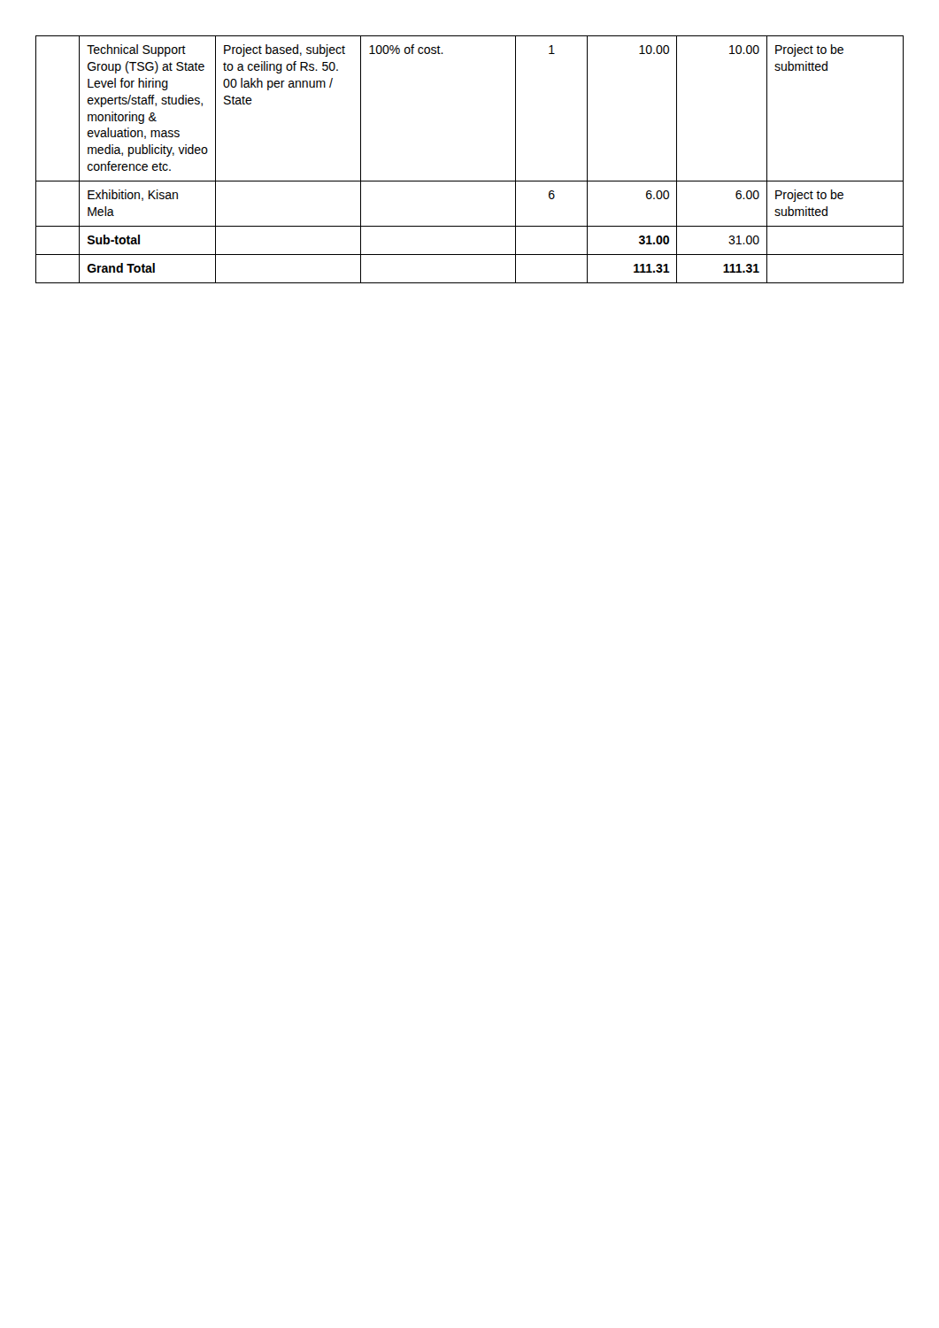| | Technical Support Group (TSG) at State Level for hiring experts/staff, studies, monitoring & evaluation, mass media, publicity, video conference etc. | Project based, subject to a ceiling of Rs. 50. 00 lakh per annum / State | 100% of cost. | 1 | 10.00 | 10.00 | Project to be submitted |
| | Exhibition, Kisan Mela | | | 6 | 6.00 | 6.00 | Project to be submitted |
| | Sub-total | | | | 31.00 | 31.00 | |
| | Grand Total | | | | 111.31 | 111.31 | |